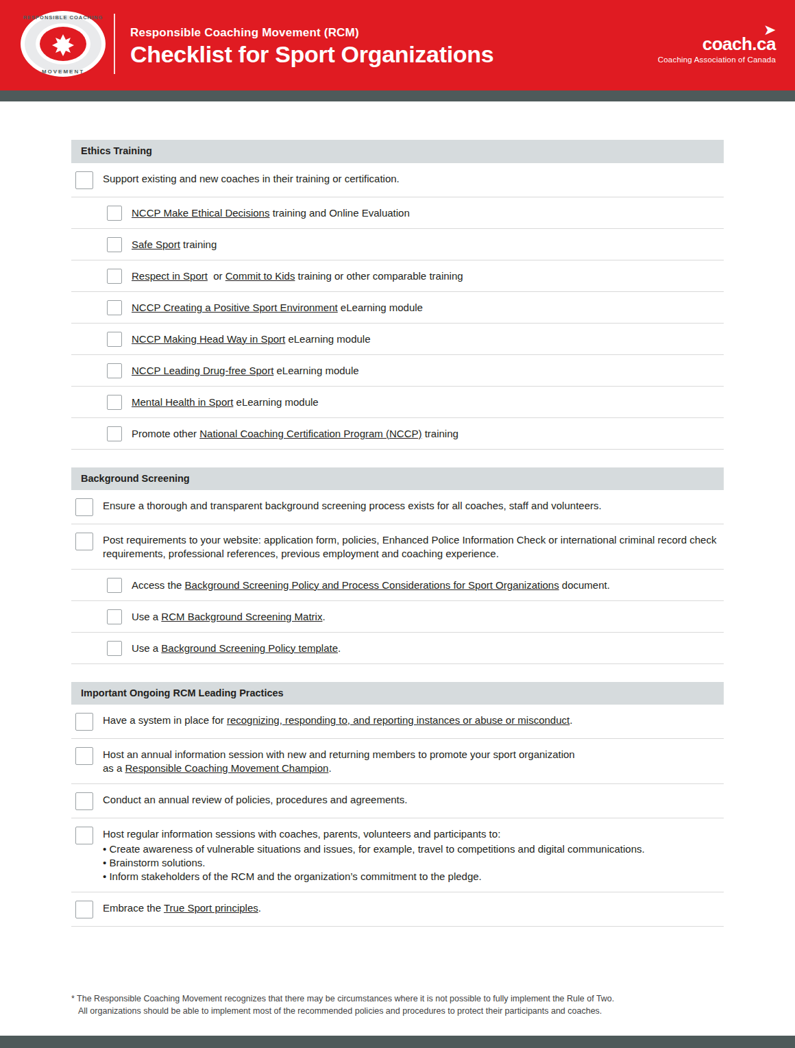RESPONSIBLE COACHING MOVEMENT
Responsible Coaching Movement (RCM)
Checklist for Sport Organizations
➤
coach. ca
Coaching Association of Canada
Ethics Training
Support existing and new coaches in their training or certification.
NCCP Make Ethical Decisions training and Online Evaluation
Safe Sport training
Respect in Sport or Commit to Kids training or other comparable training
NCCP Creating a Positive Sport Environment eLearning module
NCCP Making Head Way in Sport eLearning module
NCCP Leading Drug-free Sport eLearning module
Mental Health in Sport eLearning module
Promote other National Coaching Certification Program (NCCP) training
Background Screening
Ensure a thorough and transparent background screening process exists for all coaches, staff and volunteers.
Post requirements to your website: application form, policies, Enhanced Police Information Check or international criminal record check requirements, professional references, previous employment and coaching experience.
Access the Background Screening Policy and Process Considerations for Sport Organizations document.
Use a RCM Background Screening Matrix.
Use a Background Screening Policy template.
Important Ongoing RCM Leading Practices
Have a system in place for recognizing, responding to, and reporting instances or abuse or misconduct.
Host an annual information session with new and returning members to promote your sport organization
as a Responsible Coaching Movement Champion.
Conduct an annual review of policies, procedures and agreements.
Host regular information sessions with coaches, parents, volunteers and participants to:
• Create awareness of vulnerable situations and issues, for example, travel to competitions and digital communications.
• Brainstorm solutions.
• Inform stakeholders of the RCM and the organization’s commitment to the pledge.
Embrace the True Sport principles.
* The Responsible Coaching Movement recognizes that there may be circumstances where it is not possible to fully implement the Rule of Two.
All organizations should be able to implement most of the recommended policies and procedures to protect their participants and coaches.